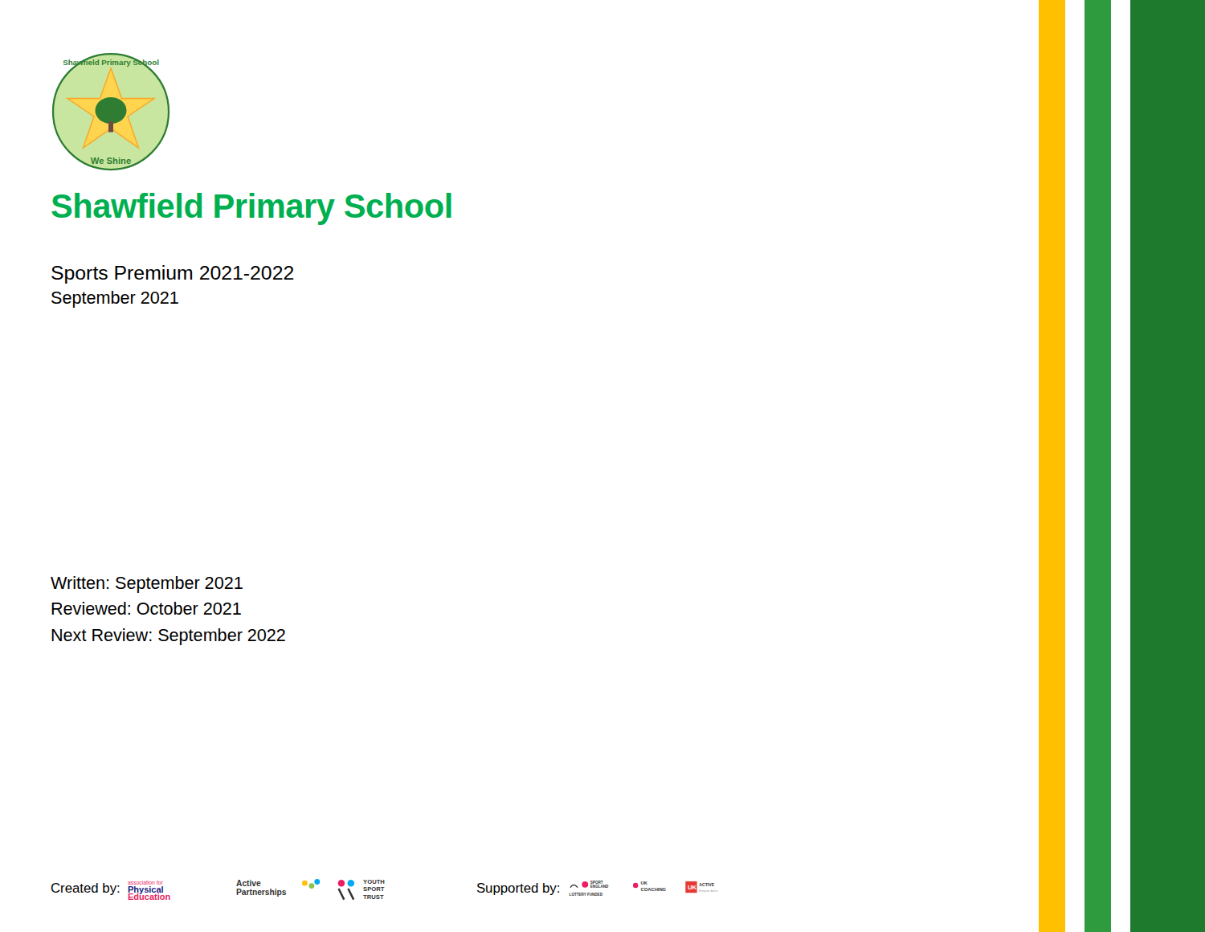Shawfield Primary School
Sports Premium 2021-2022 September 2021
Written: September 2021
Reviewed: October 2021
Next Review: September 2022
Created by:
Supported by: